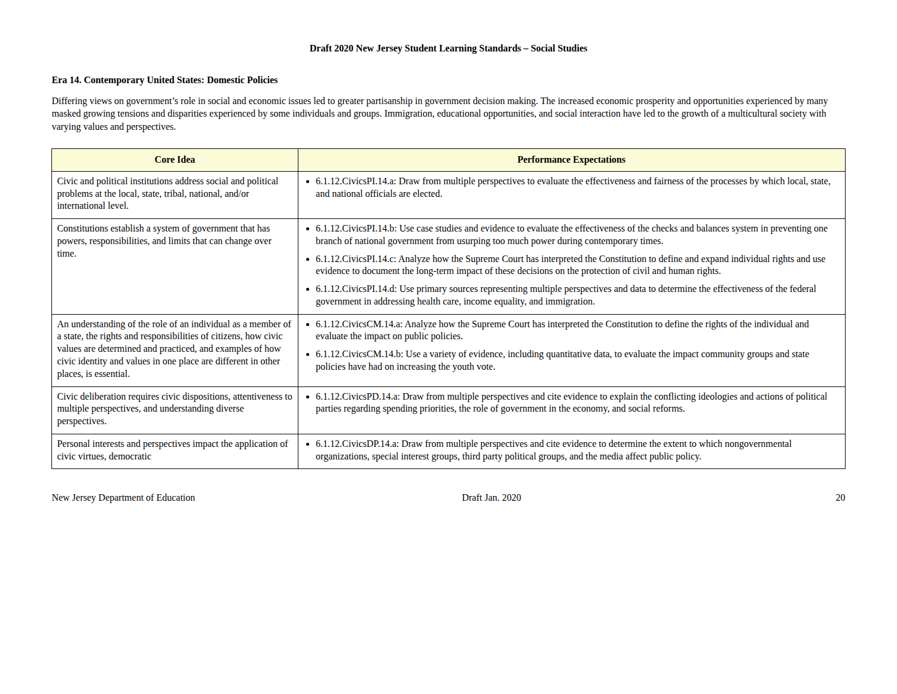Draft 2020 New Jersey Student Learning Standards – Social Studies
Era 14. Contemporary United States: Domestic Policies
Differing views on government’s role in social and economic issues led to greater partisanship in government decision making. The increased economic prosperity and opportunities experienced by many masked growing tensions and disparities experienced by some individuals and groups. Immigration, educational opportunities, and social interaction have led to the growth of a multicultural society with varying values and perspectives.
| Core Idea | Performance Expectations |
| --- | --- |
| Civic and political institutions address social and political problems at the local, state, tribal, national, and/or international level. | 6.1.12.CivicsPI.14.a: Draw from multiple perspectives to evaluate the effectiveness and fairness of the processes by which local, state, and national officials are elected. |
| Constitutions establish a system of government that has powers, responsibilities, and limits that can change over time. | 6.1.12.CivicsPI.14.b: Use case studies and evidence to evaluate the effectiveness of the checks and balances system in preventing one branch of national government from usurping too much power during contemporary times. 6.1.12.CivicsPI.14.c: Analyze how the Supreme Court has interpreted the Constitution to define and expand individual rights and use evidence to document the long-term impact of these decisions on the protection of civil and human rights. 6.1.12.CivicsPI.14.d: Use primary sources representing multiple perspectives and data to determine the effectiveness of the federal government in addressing health care, income equality, and immigration. |
| An understanding of the role of an individual as a member of a state, the rights and responsibilities of citizens, how civic values are determined and practiced, and examples of how civic identity and values in one place are different in other places, is essential. | 6.1.12.CivicsCM.14.a: Analyze how the Supreme Court has interpreted the Constitution to define the rights of the individual and evaluate the impact on public policies. 6.1.12.CivicsCM.14.b: Use a variety of evidence, including quantitative data, to evaluate the impact community groups and state policies have had on increasing the youth vote. |
| Civic deliberation requires civic dispositions, attentiveness to multiple perspectives, and understanding diverse perspectives. | 6.1.12.CivicsPD.14.a: Draw from multiple perspectives and cite evidence to explain the conflicting ideologies and actions of political parties regarding spending priorities, the role of government in the economy, and social reforms. |
| Personal interests and perspectives impact the application of civic virtues, democratic | 6.1.12.CivicsDP.14.a: Draw from multiple perspectives and cite evidence to determine the extent to which nongovernmental organizations, special interest groups, third party political groups, and the media affect public policy. |
New Jersey Department of Education
Draft Jan. 2020
20